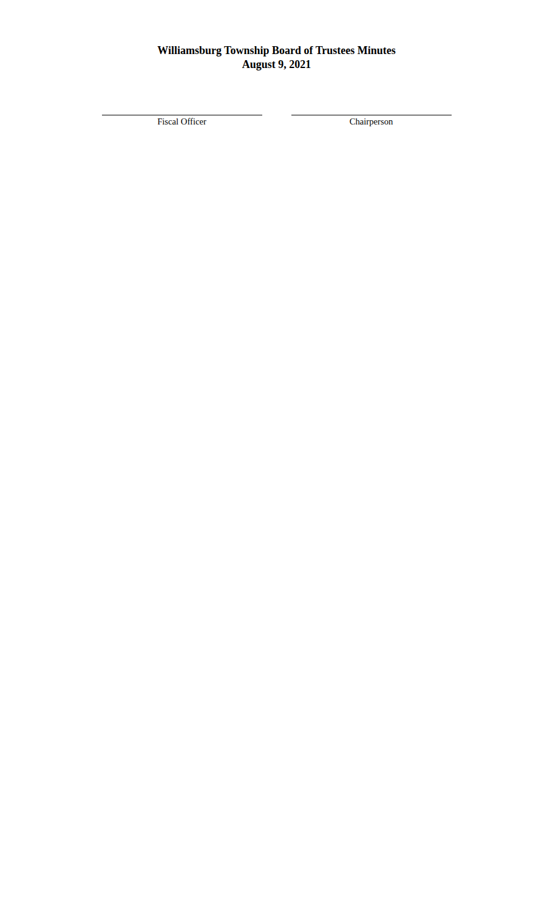Williamsburg Township Board of Trustees Minutes August 9, 2021
| Fiscal Officer | Chairperson |